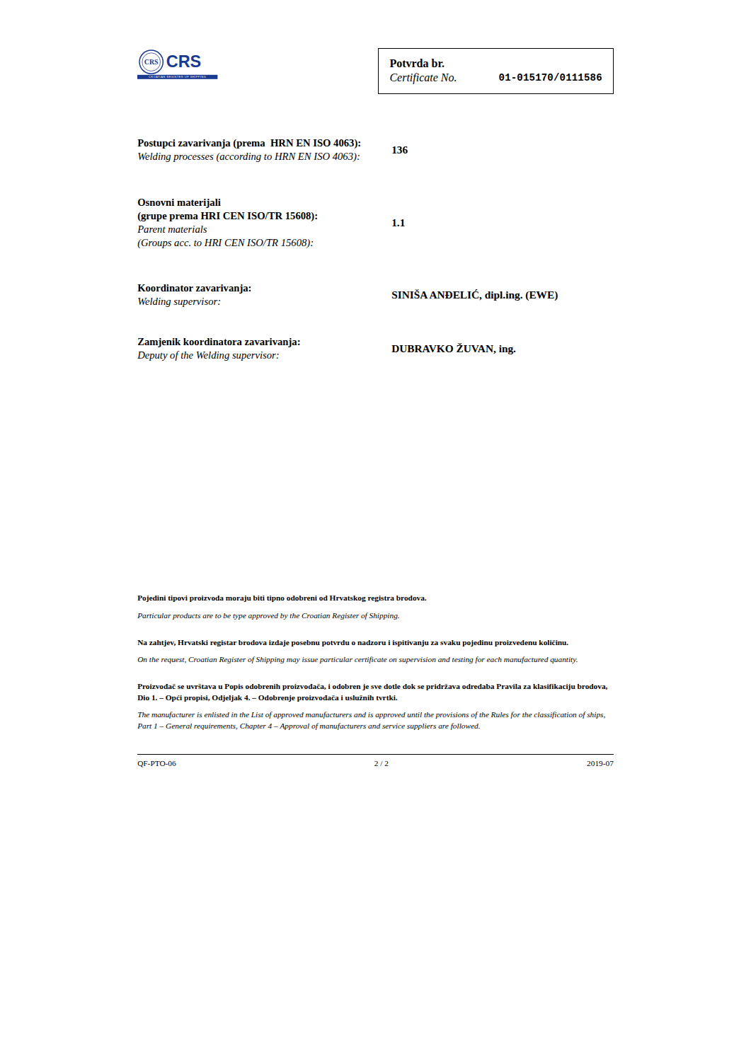CRS CRS CROATIAN REGISTER OF SHIPPING
Potvrda br.
Certificate No.
01-015170/0111586
Postupci zavarivanja (prema HRN EN ISO 4063):
Welding processes (according to HRN EN ISO 4063):
136
Osnovni materijali
(grupe prema HRI CEN ISO/TR 15608):
Parent materials
(Groups acc. to HRI CEN ISO/TR 15608):
1.1
Koordinator zavarivanja:
Welding supervisor:
SINIŠA ANĐELIĆ, dipl.ing. (EWE)
Zamjenik koordinatora zavarivanja:
Deputy of the Welding supervisor:
DUBRAVKO ŽUVAN, ing.
Pojedini tipovi proizvoda moraju biti tipno odobreni od Hrvatskog registra brodova.
Particular products are to be type approved by the Croatian Register of Shipping.
Na zahtjev, Hrvatski registar brodova izdaje posebnu potvrdu o nadzoru i ispitivanju za svaku pojedinu proizvedenu količinu.
On the request, Croatian Register of Shipping may issue particular certificate on supervision and testing for each manufactured quantity.
Proizvođač se uvrštava u Popis odobrenih proizvođača, i odobren je sve dotle dok se pridržava odredaba Pravila za klasifikaciju brodova, Dio 1. – Opći propisi, Odjeljak 4. – Odobrenje proizvođača i uslužnih tvrtki.
The manufacturer is enlisted in the List of approved manufacturers and is approved until the provisions of the Rules for the classification of ships, Part 1 – General requirements, Chapter 4 – Approval of manufacturers and service suppliers are followed.
QF-PTO-06
2 / 2
2019-07